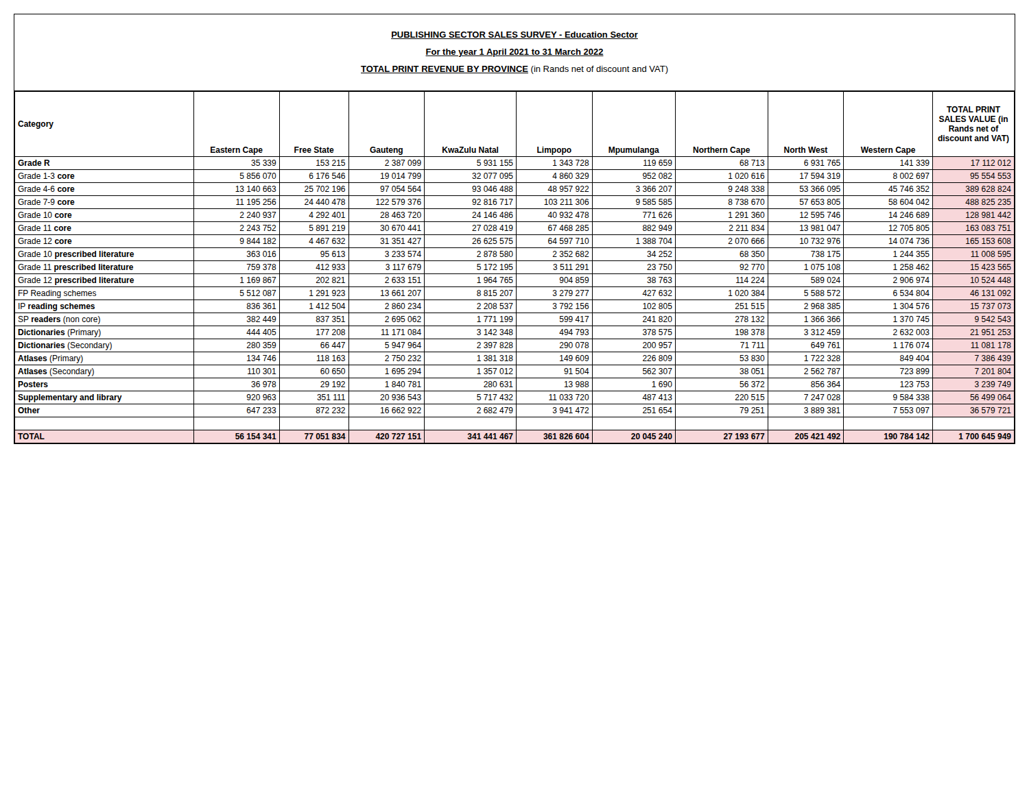PUBLISHING SECTOR SALES SURVEY - Education Sector
For the year 1 April 2021 to 31 March 2022
TOTAL PRINT REVENUE BY PROVINCE (in Rands net of discount and VAT)
| Category | Eastern Cape | Free State | Gauteng | KwaZulu Natal | Limpopo | Mpumulanga | Northern Cape | North West | Western Cape | TOTAL PRINT SALES VALUE (in Rands net of discount and VAT) |
| --- | --- | --- | --- | --- | --- | --- | --- | --- | --- | --- |
| Grade R | 35 339 | 153 215 | 2 387 099 | 5 931 155 | 1 343 728 | 119 659 | 68 713 | 6 931 765 | 141 339 | 17 112 012 |
| Grade 1-3 core | 5 856 070 | 6 176 546 | 19 014 799 | 32 077 095 | 4 860 329 | 952 082 | 1 020 616 | 17 594 319 | 8 002 697 | 95 554 553 |
| Grade 4-6 core | 13 140 663 | 25 702 196 | 97 054 564 | 93 046 488 | 48 957 922 | 3 366 207 | 9 248 338 | 53 366 095 | 45 746 352 | 389 628 824 |
| Grade 7-9 core | 11 195 256 | 24 440 478 | 122 579 376 | 92 816 717 | 103 211 306 | 9 585 585 | 8 738 670 | 57 653 805 | 58 604 042 | 488 825 235 |
| Grade 10 core | 2 240 937 | 4 292 401 | 28 463 720 | 24 146 486 | 40 932 478 | 771 626 | 1 291 360 | 12 595 746 | 14 246 689 | 128 981 442 |
| Grade 11 core | 2 243 752 | 5 891 219 | 30 670 441 | 27 028 419 | 67 468 285 | 882 949 | 2 211 834 | 13 981 047 | 12 705 805 | 163 083 751 |
| Grade 12 core | 9 844 182 | 4 467 632 | 31 351 427 | 26 625 575 | 64 597 710 | 1 388 704 | 2 070 666 | 10 732 976 | 14 074 736 | 165 153 608 |
| Grade 10 prescribed literature | 363 016 | 95 613 | 3 233 574 | 2 878 580 | 2 352 682 | 34 252 | 68 350 | 738 175 | 1 244 355 | 11 008 595 |
| Grade 11 prescribed literature | 759 378 | 412 933 | 3 117 679 | 5 172 195 | 3 511 291 | 23 750 | 92 770 | 1 075 108 | 1 258 462 | 15 423 565 |
| Grade 12 prescribed literature | 1 169 867 | 202 821 | 2 633 151 | 1 964 765 | 904 859 | 38 763 | 114 224 | 589 024 | 2 906 974 | 10 524 448 |
| FP Reading schemes | 5 512 087 | 1 291 923 | 13 661 207 | 8 815 207 | 3 279 277 | 427 632 | 1 020 384 | 5 588 572 | 6 534 804 | 46 131 092 |
| IP reading schemes | 836 361 | 1 412 504 | 2 860 234 | 2 208 537 | 3 792 156 | 102 805 | 251 515 | 2 968 385 | 1 304 576 | 15 737 073 |
| SP readers (non core) | 382 449 | 837 351 | 2 695 062 | 1 771 199 | 599 417 | 241 820 | 278 132 | 1 366 366 | 1 370 745 | 9 542 543 |
| Dictionaries (Primary) | 444 405 | 177 208 | 11 171 084 | 3 142 348 | 494 793 | 378 575 | 198 378 | 3 312 459 | 2 632 003 | 21 951 253 |
| Dictionaries (Secondary) | 280 359 | 66 447 | 5 947 964 | 2 397 828 | 290 078 | 200 957 | 71 711 | 649 761 | 1 176 074 | 11 081 178 |
| Atlases (Primary) | 134 746 | 118 163 | 2 750 232 | 1 381 318 | 149 609 | 226 809 | 53 830 | 1 722 328 | 849 404 | 7 386 439 |
| Atlases (Secondary) | 110 301 | 60 650 | 1 695 294 | 1 357 012 | 91 504 | 562 307 | 38 051 | 2 562 787 | 723 899 | 7 201 804 |
| Posters | 36 978 | 29 192 | 1 840 781 | 280 631 | 13 988 | 1 690 | 56 372 | 856 364 | 123 753 | 3 239 749 |
| Supplementary and library | 920 963 | 351 111 | 20 936 543 | 5 717 432 | 11 033 720 | 487 413 | 220 515 | 7 247 028 | 9 584 338 | 56 499 064 |
| Other | 647 233 | 872 232 | 16 662 922 | 2 682 479 | 3 941 472 | 251 654 | 79 251 | 3 889 381 | 7 553 097 | 36 579 721 |
| TOTAL | 56 154 341 | 77 051 834 | 420 727 151 | 341 441 467 | 361 826 604 | 20 045 240 | 27 193 677 | 205 421 492 | 190 784 142 | 1 700 645 949 |